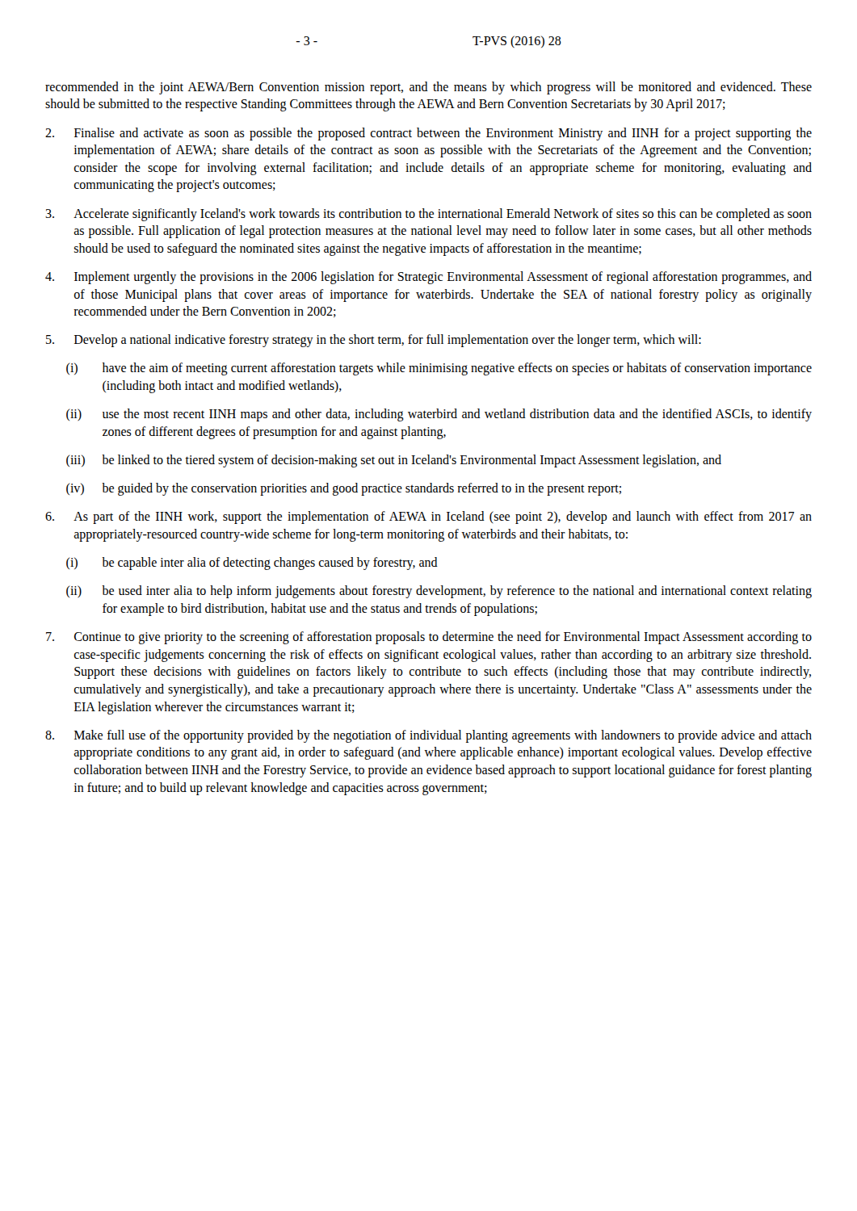- 3 - T-PVS (2016) 28
recommended in the joint AEWA/Bern Convention mission report, and the means by which progress will be monitored and evidenced. These should be submitted to the respective Standing Committees through the AEWA and Bern Convention Secretariats by 30 April 2017;
2. Finalise and activate as soon as possible the proposed contract between the Environment Ministry and IINH for a project supporting the implementation of AEWA; share details of the contract as soon as possible with the Secretariats of the Agreement and the Convention; consider the scope for involving external facilitation; and include details of an appropriate scheme for monitoring, evaluating and communicating the project's outcomes;
3. Accelerate significantly Iceland's work towards its contribution to the international Emerald Network of sites so this can be completed as soon as possible. Full application of legal protection measures at the national level may need to follow later in some cases, but all other methods should be used to safeguard the nominated sites against the negative impacts of afforestation in the meantime;
4. Implement urgently the provisions in the 2006 legislation for Strategic Environmental Assessment of regional afforestation programmes, and of those Municipal plans that cover areas of importance for waterbirds. Undertake the SEA of national forestry policy as originally recommended under the Bern Convention in 2002;
5. Develop a national indicative forestry strategy in the short term, for full implementation over the longer term, which will:
(i) have the aim of meeting current afforestation targets while minimising negative effects on species or habitats of conservation importance (including both intact and modified wetlands),
(ii) use the most recent IINH maps and other data, including waterbird and wetland distribution data and the identified ASCIs, to identify zones of different degrees of presumption for and against planting,
(iii) be linked to the tiered system of decision-making set out in Iceland's Environmental Impact Assessment legislation, and
(iv) be guided by the conservation priorities and good practice standards referred to in the present report;
6. As part of the IINH work, support the implementation of AEWA in Iceland (see point 2), develop and launch with effect from 2017 an appropriately-resourced country-wide scheme for long-term monitoring of waterbirds and their habitats, to:
(i) be capable inter alia of detecting changes caused by forestry, and
(ii) be used inter alia to help inform judgements about forestry development, by reference to the national and international context relating for example to bird distribution, habitat use and the status and trends of populations;
7. Continue to give priority to the screening of afforestation proposals to determine the need for Environmental Impact Assessment according to case-specific judgements concerning the risk of effects on significant ecological values, rather than according to an arbitrary size threshold. Support these decisions with guidelines on factors likely to contribute to such effects (including those that may contribute indirectly, cumulatively and synergistically), and take a precautionary approach where there is uncertainty. Undertake "Class A" assessments under the EIA legislation wherever the circumstances warrant it;
8. Make full use of the opportunity provided by the negotiation of individual planting agreements with landowners to provide advice and attach appropriate conditions to any grant aid, in order to safeguard (and where applicable enhance) important ecological values. Develop effective collaboration between IINH and the Forestry Service, to provide an evidence based approach to support locational guidance for forest planting in future; and to build up relevant knowledge and capacities across government;